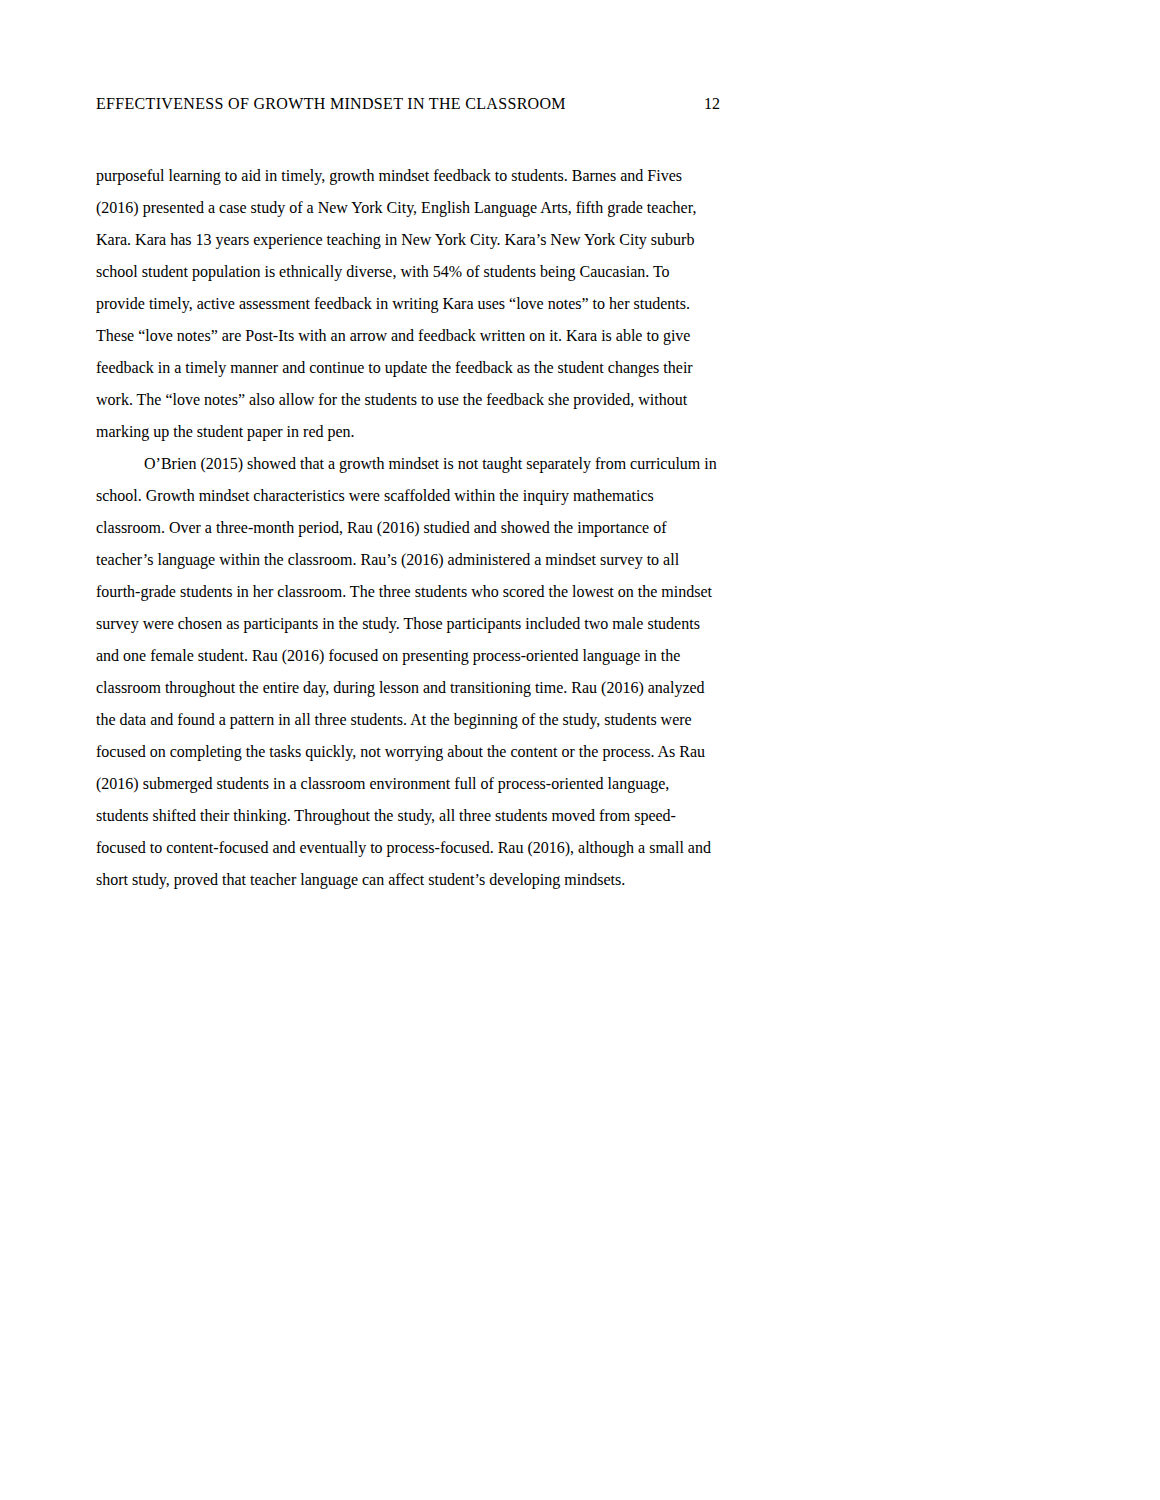Effectiveness of Growth Mindset in the Classroom 12
purposeful learning to aid in timely, growth mindset feedback to students. Barnes and Fives (2016) presented a case study of a New York City, English Language Arts, fifth grade teacher, Kara. Kara has 13 years experience teaching in New York City. Kara’s New York City suburb school student population is ethnically diverse, with 54% of students being Caucasian. To provide timely, active assessment feedback in writing Kara uses “love notes” to her students. These “love notes” are Post-Its with an arrow and feedback written on it. Kara is able to give feedback in a timely manner and continue to update the feedback as the student changes their work. The “love notes” also allow for the students to use the feedback she provided, without marking up the student paper in red pen.
O’Brien (2015) showed that a growth mindset is not taught separately from curriculum in school. Growth mindset characteristics were scaffolded within the inquiry mathematics classroom. Over a three-month period, Rau (2016) studied and showed the importance of teacher’s language within the classroom. Rau’s (2016) administered a mindset survey to all fourth-grade students in her classroom. The three students who scored the lowest on the mindset survey were chosen as participants in the study. Those participants included two male students and one female student. Rau (2016) focused on presenting process-oriented language in the classroom throughout the entire day, during lesson and transitioning time. Rau (2016) analyzed the data and found a pattern in all three students. At the beginning of the study, students were focused on completing the tasks quickly, not worrying about the content or the process. As Rau (2016) submerged students in a classroom environment full of process-oriented language, students shifted their thinking. Throughout the study, all three students moved from speed-focused to content-focused and eventually to process-focused. Rau (2016), although a small and short study, proved that teacher language can affect student’s developing mindsets.